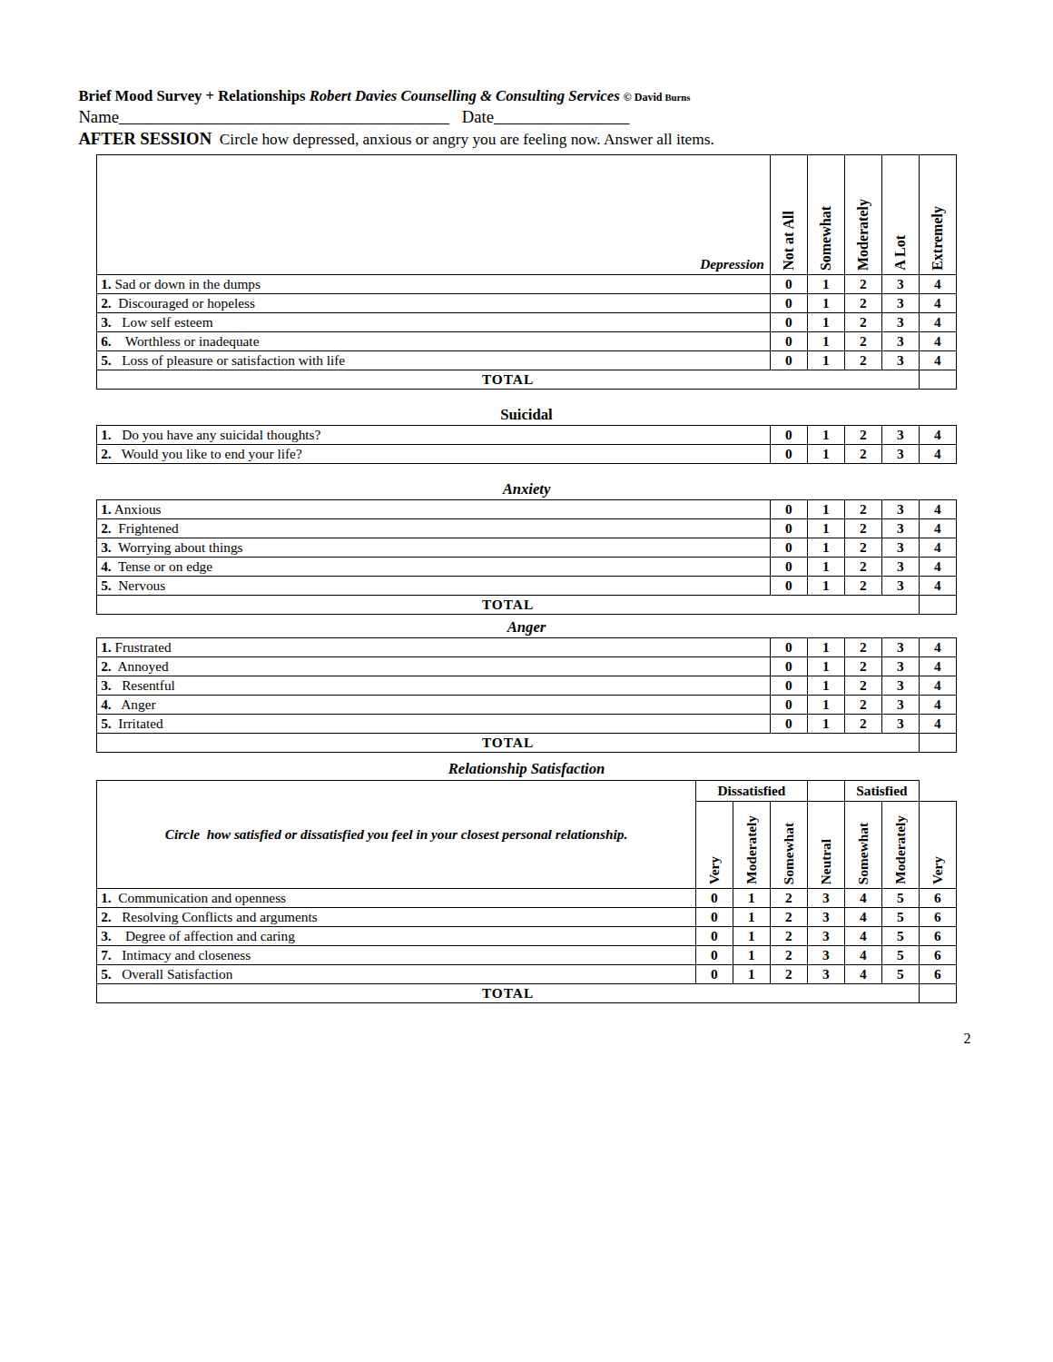Brief Mood Survey + Relationships Robert Davies Counselling & Consulting Services © David Burns
Name_______________________________________ Date________________
AFTER SESSION Circle how depressed, anxious or angry you are feeling now. Answer all items.
| Depression | Not at All | Somewhat | Moderately | A Lot | Extremely |
| 1. Sad or down in the dumps | 0 | 1 | 2 | 3 | 4 |
| 2. Discouraged or hopeless | 0 | 1 | 2 | 3 | 4 |
| 3. Low self esteem | 0 | 1 | 2 | 3 | 4 |
| 6. Worthless or inadequate | 0 | 1 | 2 | 3 | 4 |
| 5. Loss of pleasure or satisfaction with life | 0 | 1 | 2 | 3 | 4 |
| TOTAL | |
Suicidal
| 1. Do you have any suicidal thoughts? | 0 | 1 | 2 | 3 | 4 |
| 2. Would you like to end your life? | 0 | 1 | 2 | 3 | 4 |
Anxiety
| 1. Anxious | 0 | 1 | 2 | 3 | 4 |
| 2. Frightened | 0 | 1 | 2 | 3 | 4 |
| 3. Worrying about things | 0 | 1 | 2 | 3 | 4 |
| 4. Tense or on edge | 0 | 1 | 2 | 3 | 4 |
| 5. Nervous | 0 | 1 | 2 | 3 | 4 |
| TOTAL | |
Anger
| 1. Frustrated | 0 | 1 | 2 | 3 | 4 |
| 2. Annoyed | 0 | 1 | 2 | 3 | 4 |
| 3. Resentful | 0 | 1 | 2 | 3 | 4 |
| 4. Anger | 0 | 1 | 2 | 3 | 4 |
| 5. Irritated | 0 | 1 | 2 | 3 | 4 |
| TOTAL | |
Relationship Satisfaction
| Circle how satisfied or dissatisfied you feel in your closest personal relationship. | Dissatisfied | | Satisfied | |
| Very | Moderately | Somewhat | Neutral | Somewhat | Moderately | Very |
| 1. Communication and openness | 0 | 1 | 2 | 3 | 4 | 5 | 6 |
| 2. Resolving Conflicts and arguments | 0 | 1 | 2 | 3 | 4 | 5 | 6 |
| 3. Degree of affection and caring | 0 | 1 | 2 | 3 | 4 | 5 | 6 |
| 7. Intimacy and closeness | 0 | 1 | 2 | 3 | 4 | 5 | 6 |
| 5. Overall Satisfaction | 0 | 1 | 2 | 3 | 4 | 5 | 6 |
| TOTAL | |
2